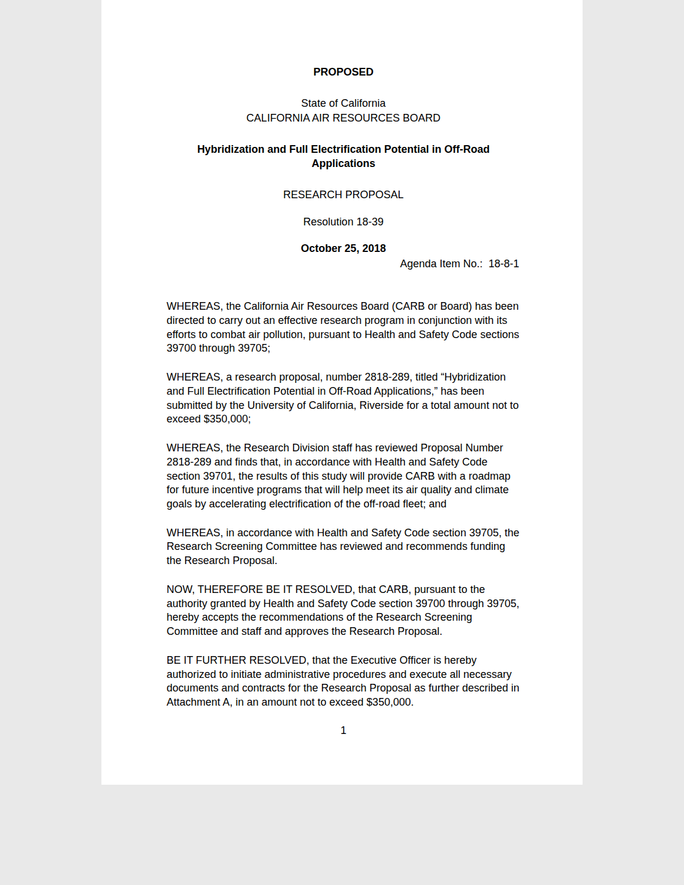PROPOSED
State of California
CALIFORNIA AIR RESOURCES BOARD
Hybridization and Full Electrification Potential in Off-Road Applications
RESEARCH PROPOSAL
Resolution 18-39
October 25, 2018
Agenda Item No.: 18-8-1
WHEREAS, the California Air Resources Board (CARB or Board) has been directed to carry out an effective research program in conjunction with its efforts to combat air pollution, pursuant to Health and Safety Code sections 39700 through 39705;
WHEREAS, a research proposal, number 2818-289, titled “Hybridization and Full Electrification Potential in Off-Road Applications,” has been submitted by the University of California, Riverside for a total amount not to exceed $350,000;
WHEREAS, the Research Division staff has reviewed Proposal Number 2818-289 and finds that, in accordance with Health and Safety Code section 39701, the results of this study will provide CARB with a roadmap for future incentive programs that will help meet its air quality and climate goals by accelerating electrification of the off-road fleet; and
WHEREAS, in accordance with Health and Safety Code section 39705, the Research Screening Committee has reviewed and recommends funding the Research Proposal.
NOW, THEREFORE BE IT RESOLVED, that CARB, pursuant to the authority granted by Health and Safety Code section 39700 through 39705, hereby accepts the recommendations of the Research Screening Committee and staff and approves the Research Proposal.
BE IT FURTHER RESOLVED, that the Executive Officer is hereby authorized to initiate administrative procedures and execute all necessary documents and contracts for the Research Proposal as further described in Attachment A, in an amount not to exceed $350,000.
1